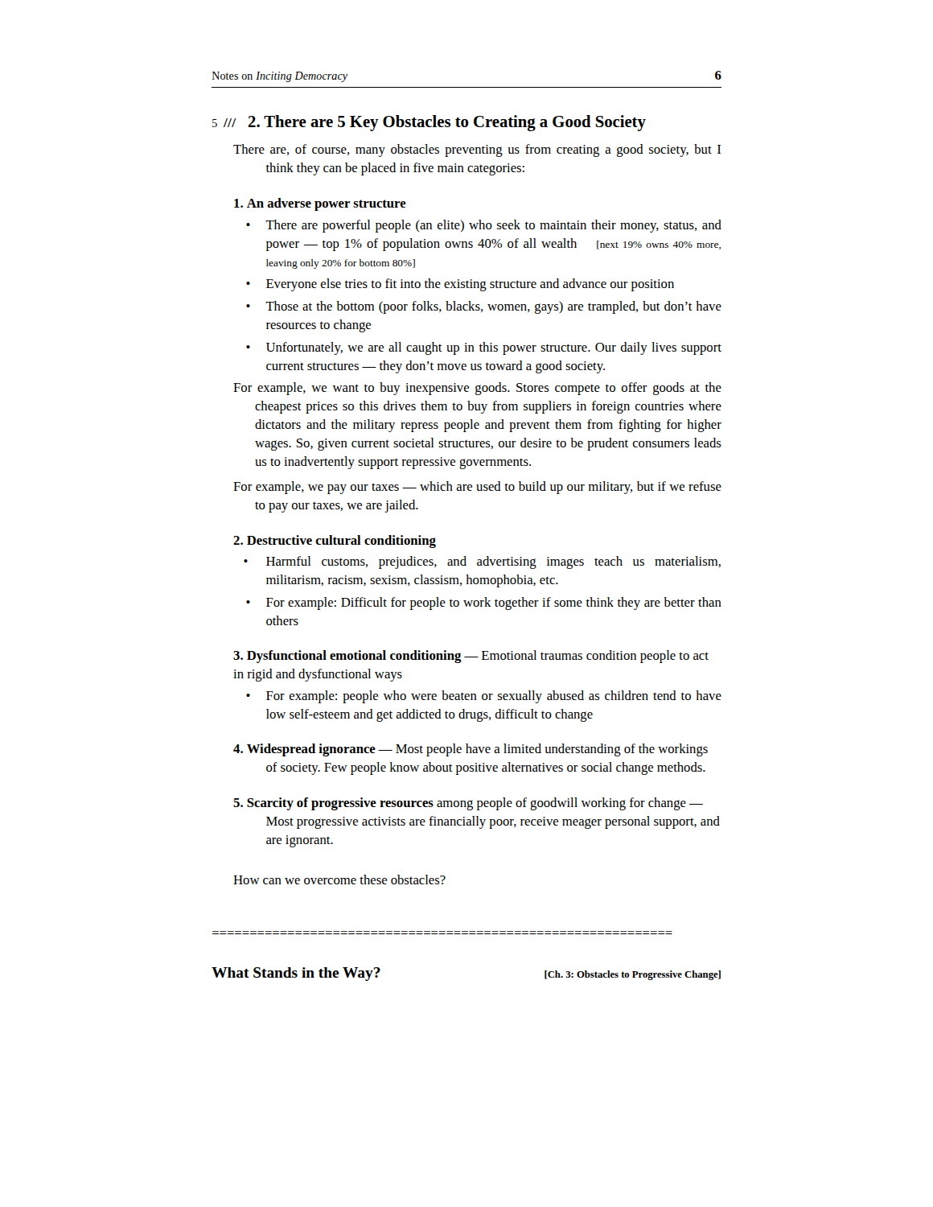Notes on Inciting Democracy
6
5 /// 2. There are 5 Key Obstacles to Creating a Good Society
There are, of course, many obstacles preventing us from creating a good society, but I think they can be placed in five main categories:
1. An adverse power structure
There are powerful people (an elite) who seek to maintain their money, status, and power — top 1% of population owns 40% of all wealth [next 19% owns 40% more, leaving only 20% for bottom 80%]
Everyone else tries to fit into the existing structure and advance our position
Those at the bottom (poor folks, blacks, women, gays) are trampled, but don’t have resources to change
Unfortunately, we are all caught up in this power structure. Our daily lives support current structures — they don’t move us toward a good society.
For example, we want to buy inexpensive goods. Stores compete to offer goods at the cheapest prices so this drives them to buy from suppliers in foreign countries where dictators and the military repress people and prevent them from fighting for higher wages. So, given current societal structures, our desire to be prudent consumers leads us to inadvertently support repressive governments.
For example, we pay our taxes — which are used to build up our military, but if we refuse to pay our taxes, we are jailed.
2. Destructive cultural conditioning
Harmful customs, prejudices, and advertising images teach us materialism, militarism, racism, sexism, classism, homophobia, etc.
For example: Difficult for people to work together if some think they are better than others
3. Dysfunctional emotional conditioning — Emotional traumas condition people to act in rigid and dysfunctional ways
For example: people who were beaten or sexually abused as children tend to have low self-esteem and get addicted to drugs, difficult to change
4. Widespread ignorance — Most people have a limited understanding of the workings of society. Few people know about positive alternatives or social change methods.
5. Scarcity of progressive resources among people of goodwill working for change — Most progressive activists are financially poor, receive meager personal support, and are ignorant.
How can we overcome these obstacles?
=============================================================
What Stands in the Way?
[Ch. 3: Obstacles to Progressive Change]